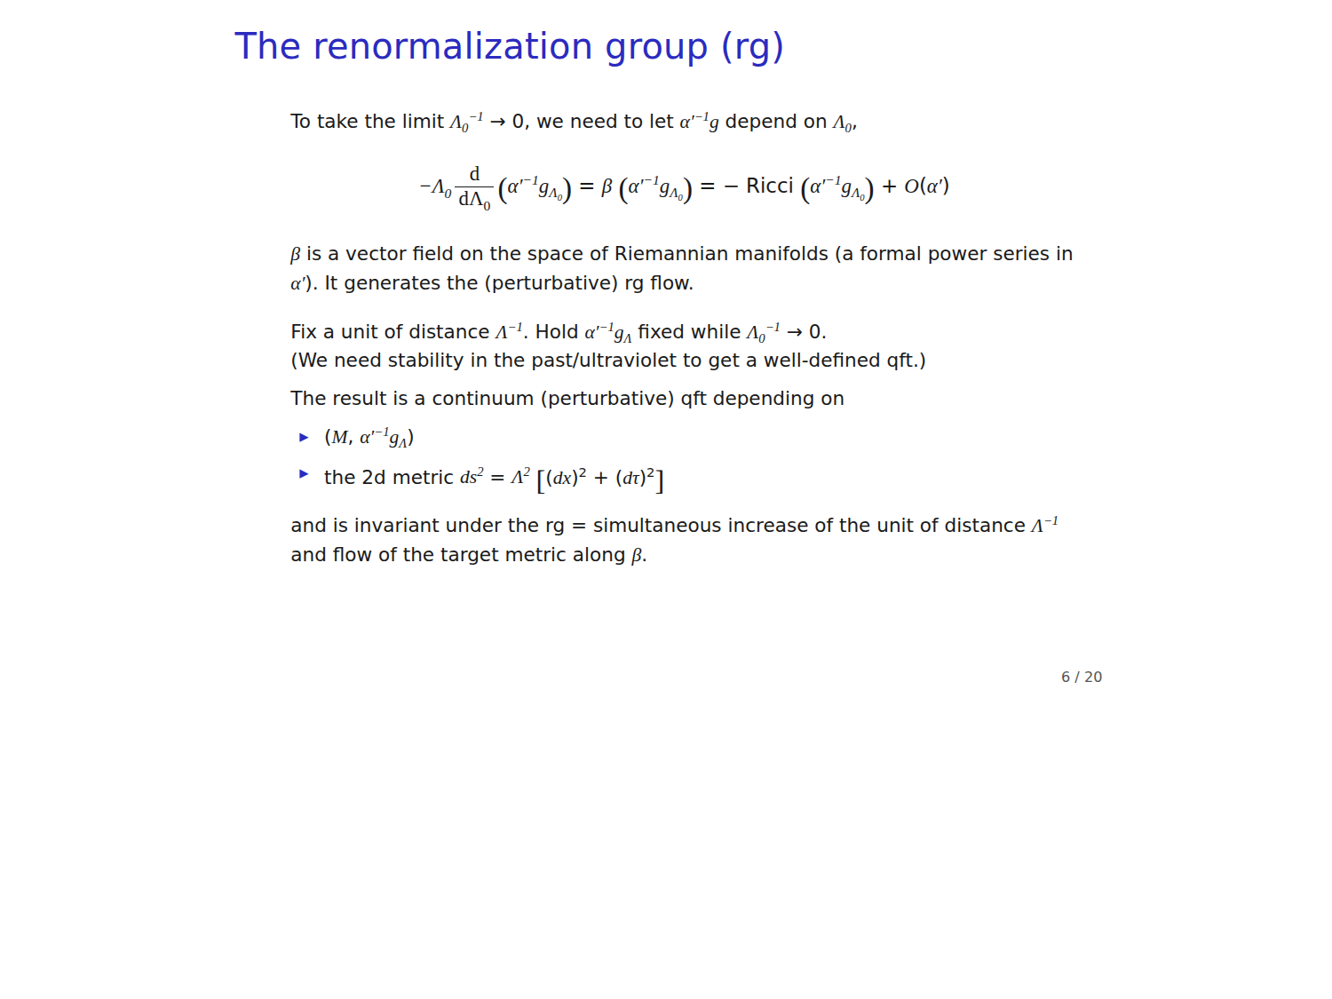The renormalization group (rg)
To take the limit Λ0−1 → 0, we need to let α′−1g depend on Λ0,
−Λ0 ddΛ0(α′−1gΛ0) = β (α′−1gΛ0) = − Ricci (α′−1gΛ0) + O(α′)
β is a vector field on the space of Riemannian manifolds (a formal power series in α′). It generates the (perturbative) rg flow.
Fix a unit of distance Λ−1. Hold α′−1gΛ fixed while Λ0−1 → 0.
(We need stability in the past/ultraviolet to get a well-defined qft.)
The result is a continuum (perturbative) qft depending on
(M, α′−1gΛ)
the 2d metric ds2 = Λ2 [(dx)2 + (dτ)2]
and is invariant under the rg = simultaneous increase of the unit of distance Λ−1 and flow of the target metric along β.
6 / 20